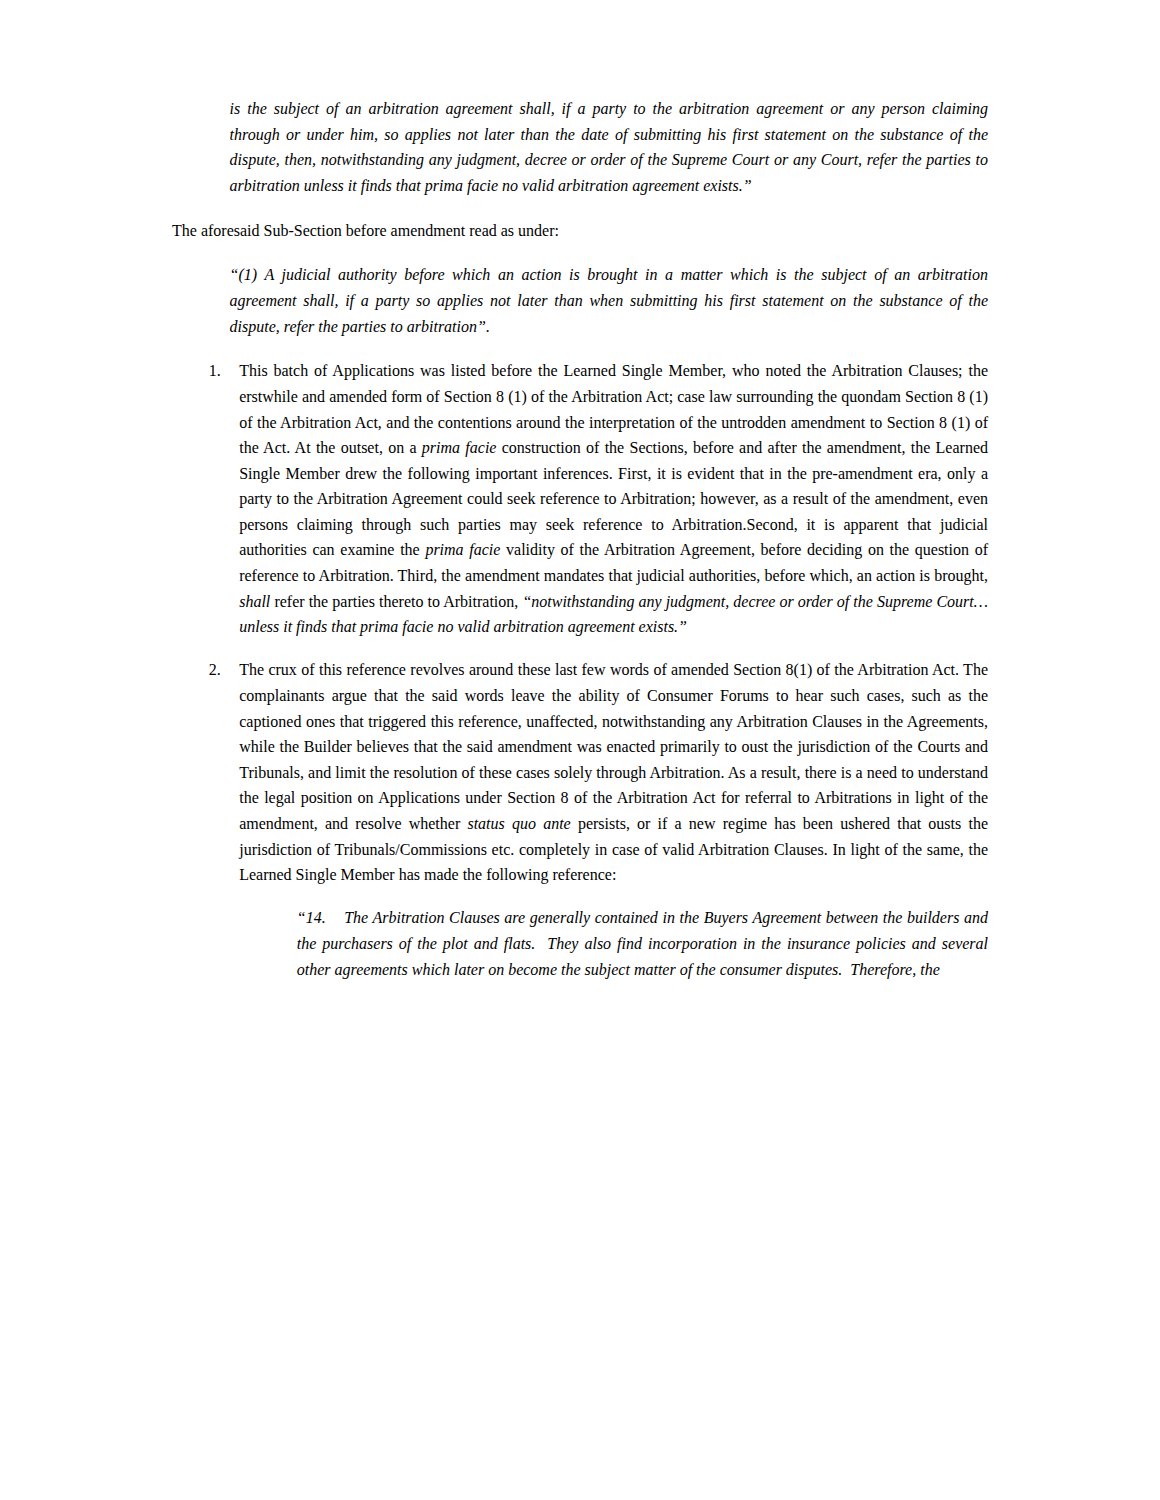is the subject of an arbitration agreement shall, if a party to the arbitration agreement or any person claiming through or under him, so applies not later than the date of submitting his first statement on the substance of the dispute, then, notwithstanding any judgment, decree or order of the Supreme Court or any Court, refer the parties to arbitration unless it finds that prima facie no valid arbitration agreement exists.”
The aforesaid Sub-Section before amendment read as under:
“(1) A judicial authority before which an action is brought in a matter which is the subject of an arbitration agreement shall, if a party so applies not later than when submitting his first statement on the substance of the dispute, refer the parties to arbitration”.
This batch of Applications was listed before the Learned Single Member, who noted the Arbitration Clauses; the erstwhile and amended form of Section 8 (1) of the Arbitration Act; case law surrounding the quondam Section 8 (1) of the Arbitration Act, and the contentions around the interpretation of the untrodden amendment to Section 8 (1) of the Act. At the outset, on a prima facie construction of the Sections, before and after the amendment, the Learned Single Member drew the following important inferences. First, it is evident that in the pre-amendment era, only a party to the Arbitration Agreement could seek reference to Arbitration; however, as a result of the amendment, even persons claiming through such parties may seek reference to Arbitration.Second, it is apparent that judicial authorities can examine the prima facie validity of the Arbitration Agreement, before deciding on the question of reference to Arbitration. Third, the amendment mandates that judicial authorities, before which, an action is brought, shall refer the parties thereto to Arbitration, “notwithstanding any judgment, decree or order of the Supreme Court…unless it finds that prima facie no valid arbitration agreement exists.”
The crux of this reference revolves around these last few words of amended Section 8(1) of the Arbitration Act. The complainants argue that the said words leave the ability of Consumer Forums to hear such cases, such as the captioned ones that triggered this reference, unaffected, notwithstanding any Arbitration Clauses in the Agreements, while the Builder believes that the said amendment was enacted primarily to oust the jurisdiction of the Courts and Tribunals, and limit the resolution of these cases solely through Arbitration. As a result, there is a need to understand the legal position on Applications under Section 8 of the Arbitration Act for referral to Arbitrations in light of the amendment, and resolve whether status quo ante persists, or if a new regime has been ushered that ousts the jurisdiction of Tribunals/Commissions etc. completely in case of valid Arbitration Clauses. In light of the same, the Learned Single Member has made the following reference:
“14. The Arbitration Clauses are generally contained in the Buyers Agreement between the builders and the purchasers of the plot and flats. They also find incorporation in the insurance policies and several other agreements which later on become the subject matter of the consumer disputes. Therefore, the